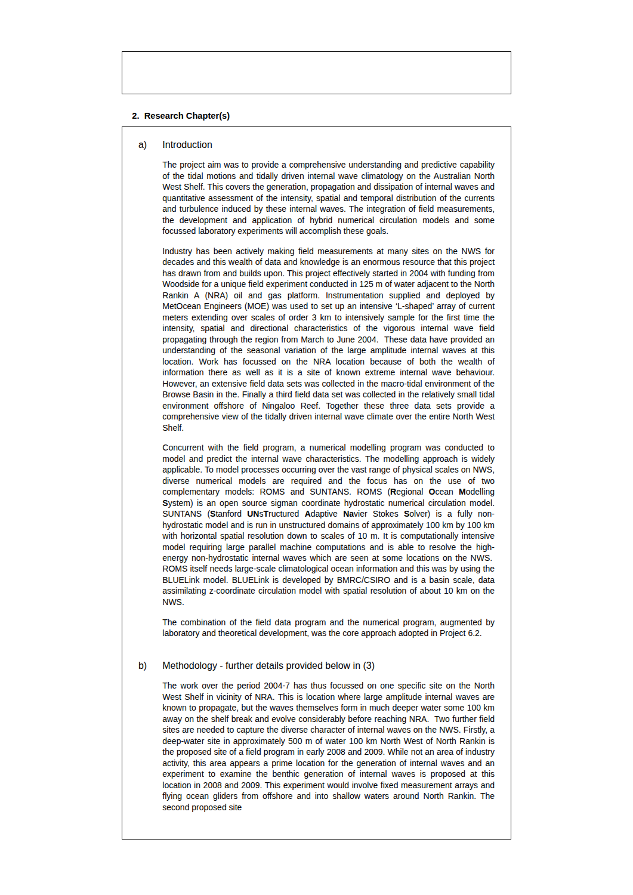2. Research Chapter(s)
a)
Introduction
The project aim was to provide a comprehensive understanding and predictive capability of the tidal motions and tidally driven internal wave climatology on the Australian North West Shelf. This covers the generation, propagation and dissipation of internal waves and quantitative assessment of the intensity, spatial and temporal distribution of the currents and turbulence induced by these internal waves. The integration of field measurements, the development and application of hybrid numerical circulation models and some focussed laboratory experiments will accomplish these goals.
Industry has been actively making field measurements at many sites on the NWS for decades and this wealth of data and knowledge is an enormous resource that this project has drawn from and builds upon. This project effectively started in 2004 with funding from Woodside for a unique field experiment conducted in 125 m of water adjacent to the North Rankin A (NRA) oil and gas platform. Instrumentation supplied and deployed by MetOcean Engineers (MOE) was used to set up an intensive ‘L-shaped’ array of current meters extending over scales of order 3 km to intensively sample for the first time the intensity, spatial and directional characteristics of the vigorous internal wave field propagating through the region from March to June 2004. These data have provided an understanding of the seasonal variation of the large amplitude internal waves at this location. Work has focussed on the NRA location because of both the wealth of information there as well as it is a site of known extreme internal wave behaviour. However, an extensive field data sets was collected in the macro-tidal environment of the Browse Basin in the. Finally a third field data set was collected in the relatively small tidal environment offshore of Ningaloo Reef. Together these three data sets provide a comprehensive view of the tidally driven internal wave climate over the entire North West Shelf.
Concurrent with the field program, a numerical modelling program was conducted to model and predict the internal wave characteristics. The modelling approach is widely applicable. To model processes occurring over the vast range of physical scales on NWS, diverse numerical models are required and the focus has on the use of two complementary models: ROMS and SUNTANS. ROMS (Regional Ocean Modelling System) is an open source sigman coordinate hydrostatic numerical circulation model. SUNTANS (Stanford UNsTructured Adaptive Navier Stokes Solver) is a fully non-hydrostatic model and is run in unstructured domains of approximately 100 km by 100 km with horizontal spatial resolution down to scales of 10 m. It is computationally intensive model requiring large parallel machine computations and is able to resolve the high-energy non-hydrostatic internal waves which are seen at some locations on the NWS. ROMS itself needs large-scale climatological ocean information and this was by using the BLUELink model. BLUELink is developed by BMRC/CSIRO and is a basin scale, data assimilating z-coordinate circulation model with spatial resolution of about 10 km on the NWS.
The combination of the field data program and the numerical program, augmented by laboratory and theoretical development, was the core approach adopted in Project 6.2.
b)
Methodology - further details provided below in (3)
The work over the period 2004-7 has thus focussed on one specific site on the North West Shelf in vicinity of NRA. This is location where large amplitude internal waves are known to propagate, but the waves themselves form in much deeper water some 100 km away on the shelf break and evolve considerably before reaching NRA. Two further field sites are needed to capture the diverse character of internal waves on the NWS. Firstly, a deep-water site in approximately 500 m of water 100 km North West of North Rankin is the proposed site of a field program in early 2008 and 2009. While not an area of industry activity, this area appears a prime location for the generation of internal waves and an experiment to examine the benthic generation of internal waves is proposed at this location in 2008 and 2009. This experiment would involve fixed measurement arrays and flying ocean gliders from offshore and into shallow waters around North Rankin. The second proposed site